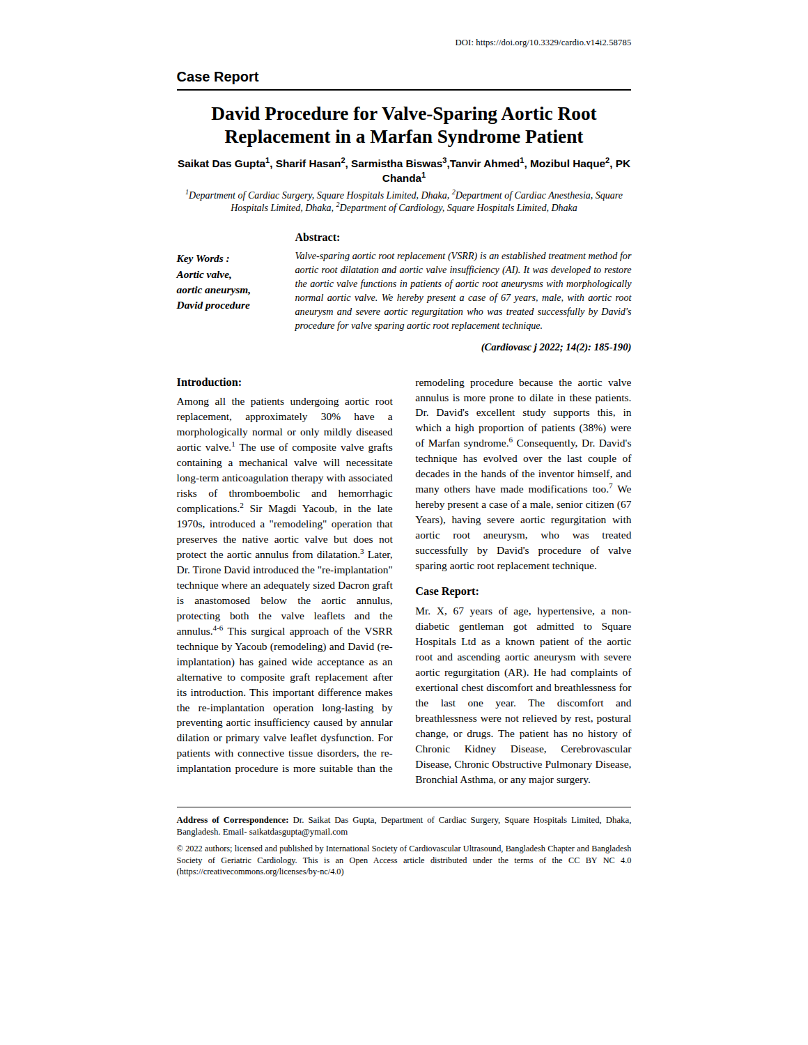DOI: https://doi.org/10.3329/cardio.v14i2.58785
Case Report
David Procedure for Valve-Sparing Aortic Root
Replacement in a Marfan Syndrome Patient
Saikat Das Gupta1, Sharif Hasan2, Sarmistha Biswas3,Tanvir Ahmed1, Mozibul Haque2, PK Chanda1
1Department of Cardiac Surgery, Square Hospitals Limited, Dhaka, 2Department of Cardiac Anesthesia, Square Hospitals Limited, Dhaka, 2Department of Cardiology, Square Hospitals Limited, Dhaka
Key Words :
Aortic valve,
aortic aneurysm,
David procedure
Abstract:
Valve-sparing aortic root replacement (VSRR) is an established treatment method for aortic root dilatation and aortic valve insufficiency (AI). It was developed to restore the aortic valve functions in patients of aortic root aneurysms with morphologically normal aortic valve. We hereby present a case of 67 years, male, with aortic root aneurysm and severe aortic regurgitation who was treated successfully by David's procedure for valve sparing aortic root replacement technique.
(Cardiovasc j 2022; 14(2): 185-190)
Introduction:
Among all the patients undergoing aortic root replacement, approximately 30% have a morphologically normal or only mildly diseased aortic valve.1 The use of composite valve grafts containing a mechanical valve will necessitate long-term anticoagulation therapy with associated risks of thromboembolic and hemorrhagic complications.2 Sir Magdi Yacoub, in the late 1970s, introduced a "remodeling" operation that preserves the native aortic valve but does not protect the aortic annulus from dilatation.3 Later, Dr. Tirone David introduced the "re-implantation" technique where an adequately sized Dacron graft is anastomosed below the aortic annulus, protecting both the valve leaflets and the annulus.4-6 This surgical approach of the VSRR technique by Yacoub (remodeling) and David (re-implantation) has gained wide acceptance as an alternative to composite graft replacement after its introduction. This important difference makes the re-implantation operation long-lasting by preventing aortic insufficiency caused by annular dilation or primary valve leaflet dysfunction. For patients with connective tissue disorders, the re-implantation procedure is more suitable than the remodeling procedure because the aortic valve annulus is more prone to dilate in these patients. Dr. David's excellent study supports this, in which a high proportion of patients (38%) were of Marfan syndrome.6 Consequently, Dr. David's technique has evolved over the last couple of decades in the hands of the inventor himself, and many others have made modifications too.7 We hereby present a case of a male, senior citizen (67 Years), having severe aortic regurgitation with aortic root aneurysm, who was treated successfully by David's procedure of valve sparing aortic root replacement technique.
Case Report:
Mr. X, 67 years of age, hypertensive, a non-diabetic gentleman got admitted to Square Hospitals Ltd as a known patient of the aortic root and ascending aortic aneurysm with severe aortic regurgitation (AR). He had complaints of exertional chest discomfort and breathlessness for the last one year. The discomfort and breathlessness were not relieved by rest, postural change, or drugs. The patient has no history of Chronic Kidney Disease, Cerebrovascular Disease, Chronic Obstructive Pulmonary Disease, Bronchial Asthma, or any major surgery.
Address of Correspondence: Dr. Saikat Das Gupta, Department of Cardiac Surgery, Square Hospitals Limited, Dhaka, Bangladesh. Email- saikatdasgupta@ymail.com
© 2022 authors; licensed and published by International Society of Cardiovascular Ultrasound, Bangladesh Chapter and Bangladesh Society of Geriatric Cardiology. This is an Open Access article distributed under the terms of the CC BY NC 4.0 (https://creativecommons.org/licenses/by-nc/4.0)